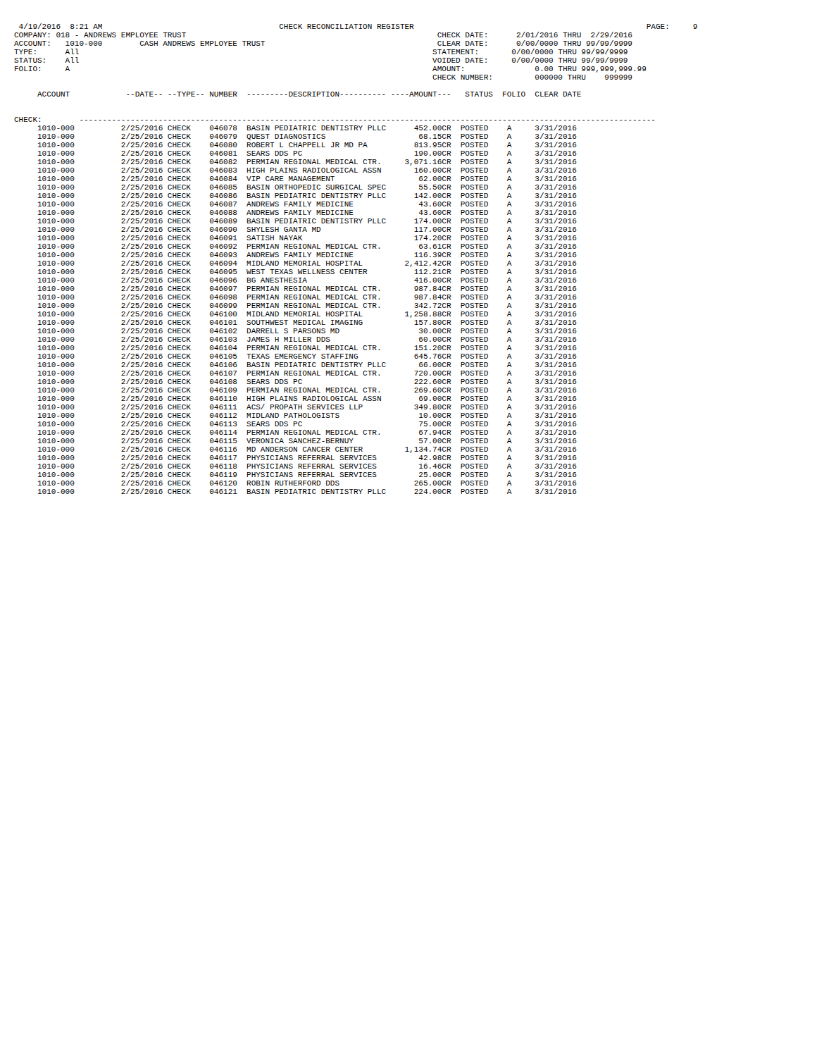4/19/2016 8:21 AM CHECK RECONCILIATION REGISTER PAGE: 9 COMPANY: 018 - ANDREWS EMPLOYEE TRUST CHECK DATE: 2/01/2016 THRU 2/29/2016 ACCOUNT: 1010-000 CASH ANDREWS EMPLOYEE TRUST CLEAR DATE: 0/00/0000 THRU 99/99/9999 TYPE: All STATEMENT: 0/00/0000 THRU 99/99/9999 STATUS: All VOIDED DATE: 0/00/0000 THRU 99/99/9999 FOLIO: A AMOUNT: 0.00 THRU 999,999,999.99 CHECK NUMBER: 000000 THRU 999999 ACCOUNT --DATE-- --TYPE-- NUMBER ---------DESCRIPTION---------- ----AMOUNT--- STATUS FOLIO CLEAR DATE CHECK: ---------------------------------------------------------------------------------------------------------------------------- 1010-000 2/25/2016 CHECK 046078 BASIN PEDIATRIC DENTISTRY PLLC 452.00CR POSTED A 3/31/2016 1010-000 2/25/2016 CHECK 046079 QUEST DIAGNOSTICS 68.15CR POSTED A 3/31/2016 1010-000 2/25/2016 CHECK 046080 ROBERT L CHAPPELL JR MD PA 813.95CR POSTED A 3/31/2016 1010-000 2/25/2016 CHECK 046081 SEARS DDS PC 190.00CR POSTED A 3/31/2016 1010-000 2/25/2016 CHECK 046082 PERMIAN REGIONAL MEDICAL CTR. 3,071.16CR POSTED A 3/31/2016 1010-000 2/25/2016 CHECK 046083 HIGH PLAINS RADIOLOGICAL ASSN 160.00CR POSTED A 3/31/2016 1010-000 2/25/2016 CHECK 046084 VIP CARE MANAGEMENT 62.00CR POSTED A 3/31/2016 1010-000 2/25/2016 CHECK 046085 BASIN ORTHOPEDIC SURGICAL SPEC 55.50CR POSTED A 3/31/2016 1010-000 2/25/2016 CHECK 046086 BASIN PEDIATRIC DENTISTRY PLLC 142.00CR POSTED A 3/31/2016 1010-000 2/25/2016 CHECK 046087 ANDREWS FAMILY MEDICINE 43.60CR POSTED A 3/31/2016 1010-000 2/25/2016 CHECK 046088 ANDREWS FAMILY MEDICINE 43.60CR POSTED A 3/31/2016 1010-000 2/25/2016 CHECK 046089 BASIN PEDIATRIC DENTISTRY PLLC 174.00CR POSTED A 3/31/2016 1010-000 2/25/2016 CHECK 046090 SHYLESH GANTA MD 117.00CR POSTED A 3/31/2016 1010-000 2/25/2016 CHECK 046091 SATISH NAYAK 174.20CR POSTED A 3/31/2016 1010-000 2/25/2016 CHECK 046092 PERMIAN REGIONAL MEDICAL CTR. 63.61CR POSTED A 3/31/2016 1010-000 2/25/2016 CHECK 046093 ANDREWS FAMILY MEDICINE 116.39CR POSTED A 3/31/2016 1010-000 2/25/2016 CHECK 046094 MIDLAND MEMORIAL HOSPITAL 2,412.42CR POSTED A 3/31/2016 1010-000 2/25/2016 CHECK 046095 WEST TEXAS WELLNESS CENTER 112.21CR POSTED A 3/31/2016 1010-000 2/25/2016 CHECK 046096 BG ANESTHESIA 416.00CR POSTED A 3/31/2016 1010-000 2/25/2016 CHECK 046097 PERMIAN REGIONAL MEDICAL CTR. 987.84CR POSTED A 3/31/2016 1010-000 2/25/2016 CHECK 046098 PERMIAN REGIONAL MEDICAL CTR. 987.84CR POSTED A 3/31/2016 1010-000 2/25/2016 CHECK 046099 PERMIAN REGIONAL MEDICAL CTR. 342.72CR POSTED A 3/31/2016 1010-000 2/25/2016 CHECK 046100 MIDLAND MEMORIAL HOSPITAL 1,258.88CR POSTED A 3/31/2016 1010-000 2/25/2016 CHECK 046101 SOUTHWEST MEDICAL IMAGING 157.80CR POSTED A 3/31/2016 1010-000 2/25/2016 CHECK 046102 DARRELL S PARSONS MD 30.00CR POSTED A 3/31/2016 1010-000 2/25/2016 CHECK 046103 JAMES H MILLER DDS 60.00CR POSTED A 3/31/2016 1010-000 2/25/2016 CHECK 046104 PERMIAN REGIONAL MEDICAL CTR. 151.20CR POSTED A 3/31/2016 1010-000 2/25/2016 CHECK 046105 TEXAS EMERGENCY STAFFING 645.76CR POSTED A 3/31/2016 1010-000 2/25/2016 CHECK 046106 BASIN PEDIATRIC DENTISTRY PLLC 66.00CR POSTED A 3/31/2016 1010-000 2/25/2016 CHECK 046107 PERMIAN REGIONAL MEDICAL CTR. 720.00CR POSTED A 3/31/2016 1010-000 2/25/2016 CHECK 046108 SEARS DDS PC 222.60CR POSTED A 3/31/2016 1010-000 2/25/2016 CHECK 046109 PERMIAN REGIONAL MEDICAL CTR. 269.60CR POSTED A 3/31/2016 1010-000 2/25/2016 CHECK 046110 HIGH PLAINS RADIOLOGICAL ASSN 69.00CR POSTED A 3/31/2016 1010-000 2/25/2016 CHECK 046111 ACS/ PROPATH SERVICES LLP 349.80CR POSTED A 3/31/2016 1010-000 2/25/2016 CHECK 046112 MIDLAND PATHOLOGISTS 10.00CR POSTED A 3/31/2016 1010-000 2/25/2016 CHECK 046113 SEARS DDS PC 75.00CR POSTED A 3/31/2016 1010-000 2/25/2016 CHECK 046114 PERMIAN REGIONAL MEDICAL CTR. 67.94CR POSTED A 3/31/2016 1010-000 2/25/2016 CHECK 046115 VERONICA SANCHEZ-BERNUY 57.00CR POSTED A 3/31/2016 1010-000 2/25/2016 CHECK 046116 MD ANDERSON CANCER CENTER 1,134.74CR POSTED A 3/31/2016 1010-000 2/25/2016 CHECK 046117 PHYSICIANS REFERRAL SERVICES 42.98CR POSTED A 3/31/2016 1010-000 2/25/2016 CHECK 046118 PHYSICIANS REFERRAL SERVICES 16.46CR POSTED A 3/31/2016 1010-000 2/25/2016 CHECK 046119 PHYSICIANS REFERRAL SERVICES 25.00CR POSTED A 3/31/2016 1010-000 2/25/2016 CHECK 046120 ROBIN RUTHERFORD DDS 265.00CR POSTED A 3/31/2016 1010-000 2/25/2016 CHECK 046121 BASIN PEDIATRIC DENTISTRY PLLC 224.00CR POSTED A 3/31/2016